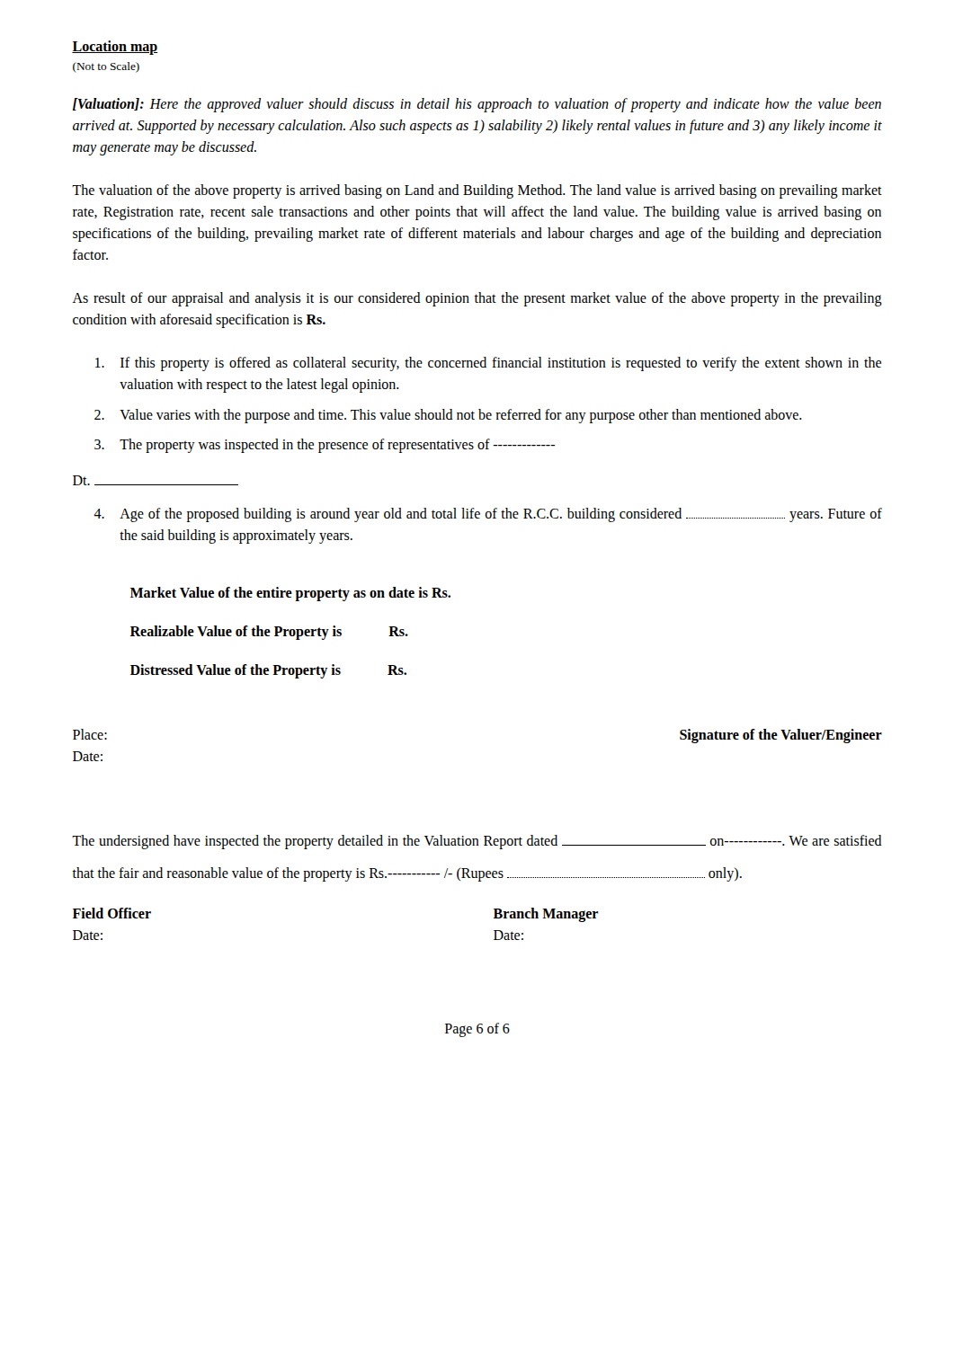Location map
(Not to Scale)
[Valuation]: Here the approved valuer should discuss in detail his approach to valuation of property and indicate how the value been arrived at. Supported by necessary calculation. Also such aspects as 1) salability 2) likely rental values in future and 3) any likely income it may generate may be discussed.
The valuation of the above property is arrived basing on Land and Building Method. The land value is arrived basing on prevailing market rate, Registration rate, recent sale transactions and other points that will affect the land value. The building value is arrived basing on specifications of the building, prevailing market rate of different materials and labour charges and age of the building and depreciation factor.
As result of our appraisal and analysis it is our considered opinion that the present market value of the above property in the prevailing condition with aforesaid specification is Rs.
If this property is offered as collateral security, the concerned financial institution is requested to verify the extent shown in the valuation with respect to the latest legal opinion.
Value varies with the purpose and time. This value should not be referred for any purpose other than mentioned above.
The property was inspected in the presence of representatives of -------------
Dt.
Age of the proposed building is around year old and total life of the R.C.C. building considered years. Future of the said building is approximately years.
Market Value of the entire property as on date is Rs.
Realizable Value of the Property is Rs.
Distressed Value of the Property is Rs.
Place:
Date:
Signature of the Valuer/Engineer
The undersigned have inspected the property detailed in the Valuation Report dated on------------. We are satisfied that the fair and reasonable value of the property is Rs.----------- /- (Rupees only).
Field Officer
Date:
Branch Manager
Date:
Page 6 of 6